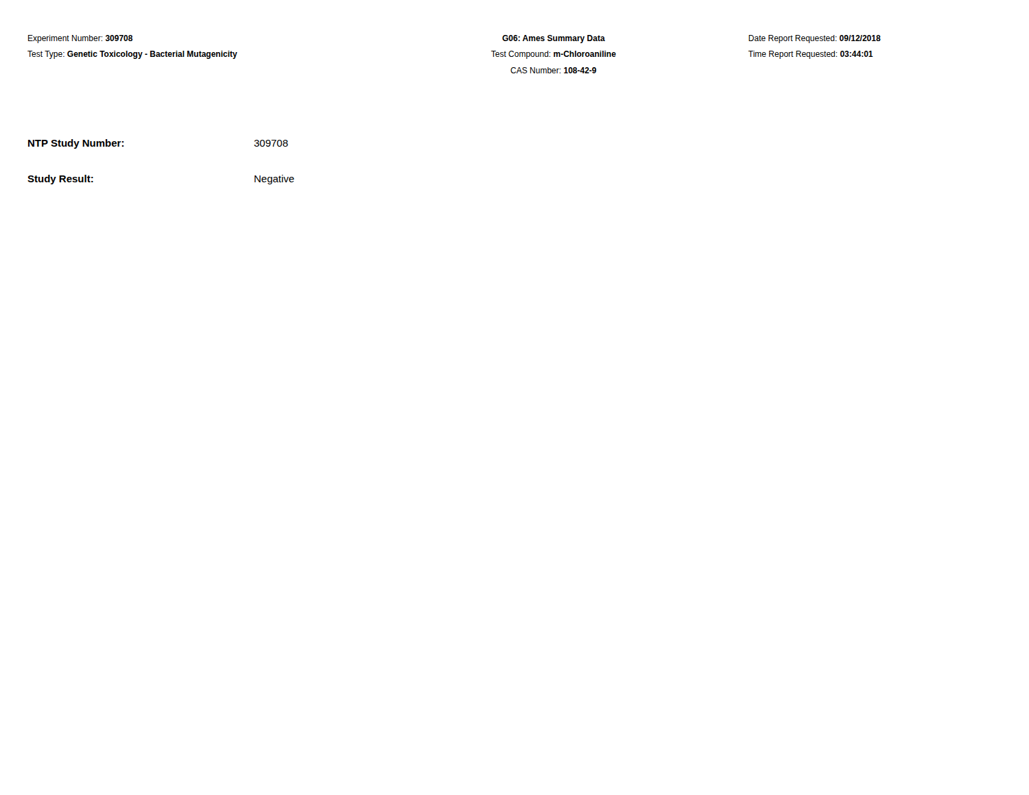Experiment Number: 309708
Test Type: Genetic Toxicology - Bacterial Mutagenicity
G06: Ames Summary Data
Test Compound: m-Chloroaniline
CAS Number: 108-42-9
Date Report Requested: 09/12/2018
Time Report Requested: 03:44:01
NTP Study Number:
309708
Study Result:
Negative